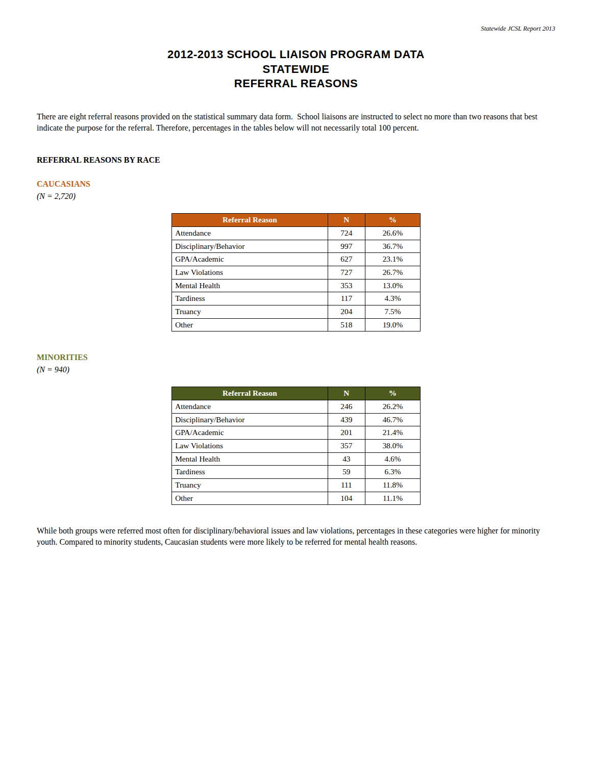Statewide JCSL Report 2013
2012-2013 SCHOOL LIAISON PROGRAM DATA
STATEWIDE
REFERRAL REASONS
There are eight referral reasons provided on the statistical summary data form. School liaisons are instructed to select no more than two reasons that best indicate the purpose for the referral. Therefore, percentages in the tables below will not necessarily total 100 percent.
REFERRAL REASONS BY RACE
CAUCASIANS
(N = 2,720)
| Referral Reason | N | % |
| --- | --- | --- |
| Attendance | 724 | 26.6% |
| Disciplinary/Behavior | 997 | 36.7% |
| GPA/Academic | 627 | 23.1% |
| Law Violations | 727 | 26.7% |
| Mental Health | 353 | 13.0% |
| Tardiness | 117 | 4.3% |
| Truancy | 204 | 7.5% |
| Other | 518 | 19.0% |
MINORITIES
(N = 940)
| Referral Reason | N | % |
| --- | --- | --- |
| Attendance | 246 | 26.2% |
| Disciplinary/Behavior | 439 | 46.7% |
| GPA/Academic | 201 | 21.4% |
| Law Violations | 357 | 38.0% |
| Mental Health | 43 | 4.6% |
| Tardiness | 59 | 6.3% |
| Truancy | 111 | 11.8% |
| Other | 104 | 11.1% |
While both groups were referred most often for disciplinary/behavioral issues and law violations, percentages in these categories were higher for minority youth. Compared to minority students, Caucasian students were more likely to be referred for mental health reasons.